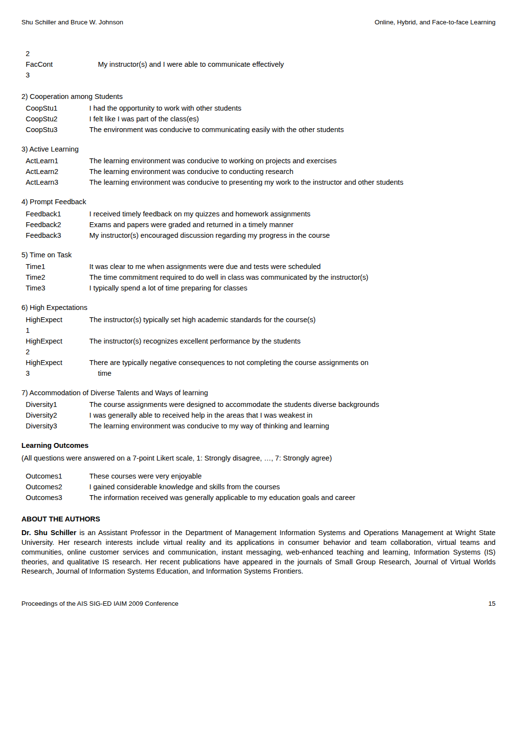Shu Schiller and Bruce W. Johnson Online, Hybrid, and Face-to-face Learning
2
FacCont
My instructor(s) and I were able to communicate effectively
3
2) Cooperation among Students
CoopStu1
I had the opportunity to work with other students
CoopStu2
I felt like I was part of the class(es)
CoopStu3
The environment was conducive to communicating easily with the other students
3) Active Learning
ActLearn1
The learning environment was conducive to working on projects and exercises
ActLearn2
The learning environment was conducive to conducting research
ActLearn3
The learning environment was conducive to presenting my work to the instructor and other students
4) Prompt Feedback
Feedback1
I received timely feedback on my quizzes and homework assignments
Feedback2
Exams and papers were graded and returned in a timely manner
Feedback3
My instructor(s) encouraged discussion regarding my progress in the course
5) Time on Task
Time1
It was clear to me when assignments were due and tests were scheduled
Time2
The time commitment required to do well in class was communicated by the instructor(s)
Time3
I typically spend a lot of time preparing for classes
6) High Expectations
HighExpect
The instructor(s) typically set high academic standards for the course(s)
1
HighExpect
The instructor(s) recognizes excellent performance by the students
2
HighExpect
There are typically negative consequences to not completing the course assignments on
3
time
7) Accommodation of Diverse Talents and Ways of learning
Diversity1
The course assignments were designed to accommodate the students diverse backgrounds
Diversity2
I was generally able to received help in the areas that I was weakest in
Diversity3
The learning environment was conducive to my way of thinking and learning
Learning Outcomes
(All questions were answered on a 7-point Likert scale, 1: Strongly disagree, …, 7: Strongly agree)
Outcomes1
These courses were very enjoyable
Outcomes2
I gained considerable knowledge and skills from the courses
Outcomes3
The information received was generally applicable to my education goals and career
ABOUT THE AUTHORS
Dr. Shu Schiller is an Assistant Professor in the Department of Management Information Systems and Operations Management at Wright State University. Her research interests include virtual reality and its applications in consumer behavior and team collaboration, virtual teams and communities, online customer services and communication, instant messaging, web-enhanced teaching and learning, Information Systems (IS) theories, and qualitative IS research. Her recent publications have appeared in the journals of Small Group Research, Journal of Virtual Worlds Research, Journal of Information Systems Education, and Information Systems Frontiers.
Proceedings of the AIS SIG-ED IAIM 2009 Conference 15